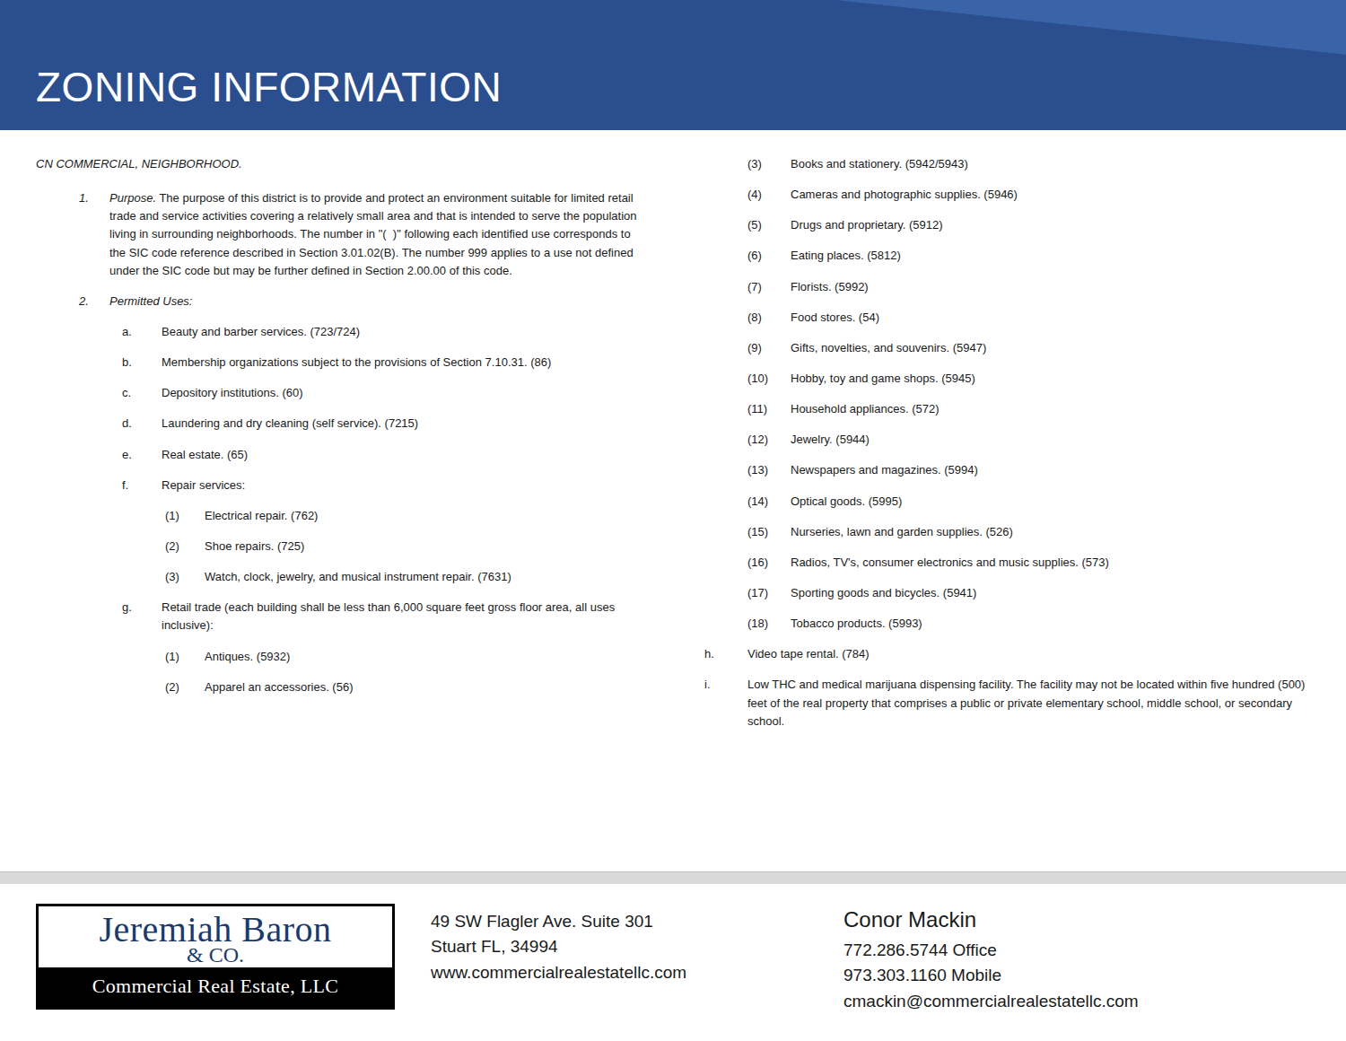ZONING INFORMATION
CN COMMERCIAL, NEIGHBORHOOD.
1.
Purpose. The purpose of this district is to provide and protect an environment suitable for limited retail trade and service activities covering a relatively small area and that is intended to serve the population living in surrounding neighborhoods. The number in "( )" following each identified use corresponds to the SIC code reference described in Section 3.01.02(B). The number 999 applies to a use not defined under the SIC code but may be further defined in Section 2.00.00 of this code.
2.
Permitted Uses:
a.
Beauty and barber services. (723/724)
b.
Membership organizations subject to the provisions of Section 7.10.31. (86)
c.
Depository institutions. (60)
d.
Laundering and dry cleaning (self service). (7215)
e.
Real estate. (65)
f.
Repair services:
(1)
Electrical repair. (762)
(2)
Shoe repairs. (725)
(3)
Watch, clock, jewelry, and musical instrument repair. (7631)
g.
Retail trade (each building shall be less than 6,000 square feet gross floor area, all uses inclusive):
(1)
Antiques. (5932)
(2)
Apparel an accessories. (56)
(3)
Books and stationery. (5942/5943)
(4)
Cameras and photographic supplies. (5946)
(5)
Drugs and proprietary. (5912)
(6)
Eating places. (5812)
(7)
Florists. (5992)
(8)
Food stores. (54)
(9)
Gifts, novelties, and souvenirs. (5947)
(10)
Hobby, toy and game shops. (5945)
(11)
Household appliances. (572)
(12)
Jewelry. (5944)
(13)
Newspapers and magazines. (5994)
(14)
Optical goods. (5995)
(15)
Nurseries, lawn and garden supplies. (526)
(16)
Radios, TV's, consumer electronics and music supplies. (573)
(17)
Sporting goods and bicycles. (5941)
(18)
Tobacco products. (5993)
h.
Video tape rental. (784)
i.
Low THC and medical marijuana dispensing facility. The facility may not be located within five hundred (500) feet of the real property that comprises a public or private elementary school, middle school, or secondary school.
Jeremiah Baron
& CO.
Commercial Real Estate, LLC
49 SW Flagler Ave. Suite 301
Stuart FL, 34994
www.commercialrealestatellc.com
Conor Mackin
772.286.5744 Office
973.303.1160 Mobile
cmackin@commercialrealestatellc.com